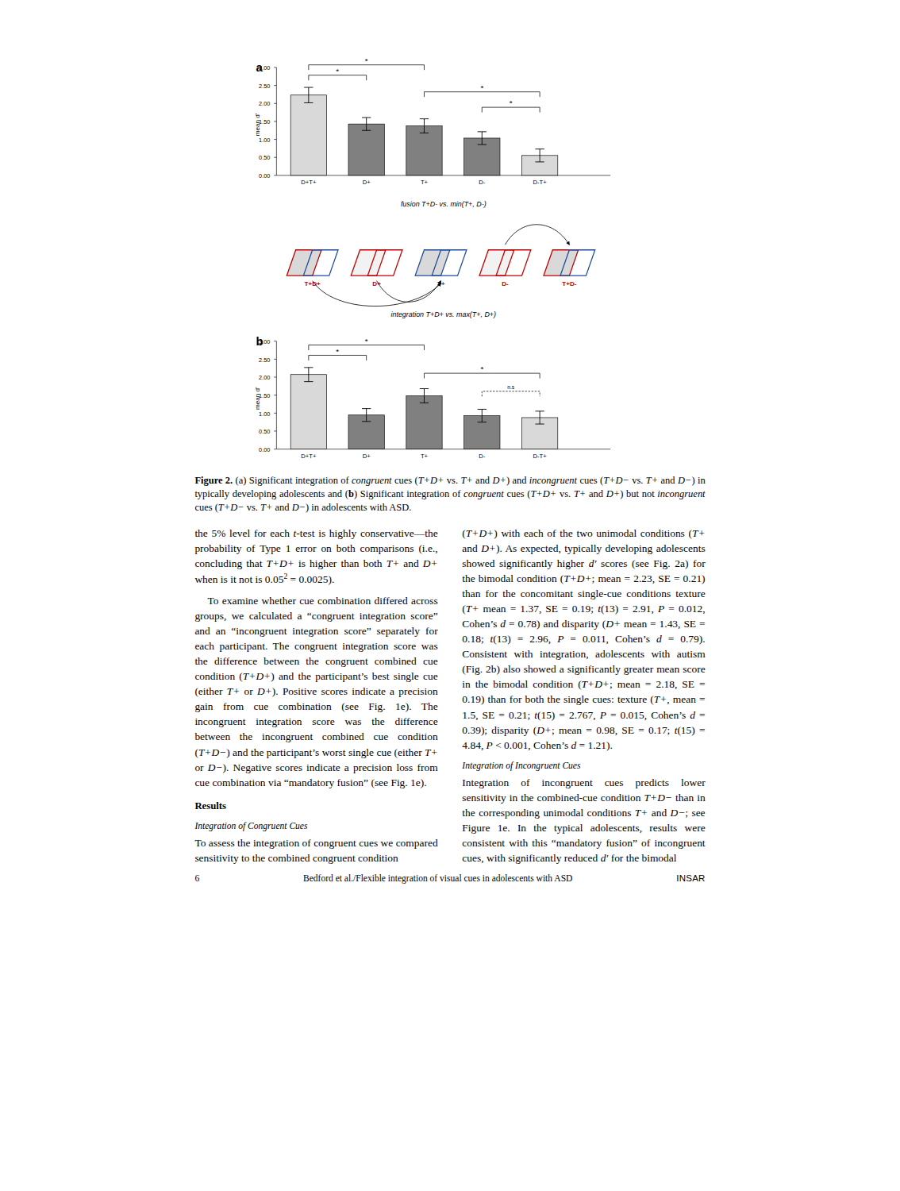a 3.00 2.50 2.00 1.50 1.00 0.50 0.00 mean d' * * * * D+T+ D+ T+ D- D-T+ fusion T+D- vs. min(T+, D-) T+D+ D+ T+ D- T+D- integration T+D+ vs. max(T+, D+) b 3.00 2.50 2.00 1.50 1.00 0.50 0.00 mean d' * * * n.s D+T+ D+ T+ D- D-T+
Figure 2. (a) Significant integration of congruent cues (T+D+ vs. T+ and D+) and incongruent cues (T+D− vs. T+ and D−) in typically developing adolescents and (b) Significant integration of congruent cues (T+D+ vs. T+ and D+) but not incongruent cues (T+D− vs. T+ and D−) in adolescents with ASD.
the 5% level for each t-test is highly conservative—the probability of Type 1 error on both comparisons (i.e., concluding that T+D+ is higher than both T+ and D+ when is it not is 0.052 = 0.0025).
To examine whether cue combination differed across groups, we calculated a “congruent integration score” and an “incongruent integration score” separately for each participant. The congruent integration score was the difference between the congruent combined cue condition (T+D+) and the participant’s best single cue (either T+ or D+). Positive scores indicate a precision gain from cue combination (see Fig. 1e). The incongruent integration score was the difference between the incongruent combined cue condition (T+D−) and the participant’s worst single cue (either T+ or D−). Negative scores indicate a precision loss from cue combination via “mandatory fusion” (see Fig. 1e).
Results
Integration of Congruent Cues
To assess the integration of congruent cues we compared sensitivity to the combined congruent condition
(T+D+) with each of the two unimodal conditions (T+ and D+). As expected, typically developing adolescents showed significantly higher d′ scores (see Fig. 2a) for the bimodal condition (T+D+; mean = 2.23, SE = 0.21) than for the concomitant single-cue conditions texture (T+ mean = 1.37, SE = 0.19; t(13) = 2.91, P = 0.012, Cohen’s d = 0.78) and disparity (D+ mean = 1.43, SE = 0.18; t(13) = 2.96, P = 0.011, Cohen’s d = 0.79). Consistent with integration, adolescents with autism (Fig. 2b) also showed a significantly greater mean score in the bimodal condition (T+D+; mean = 2.18, SE = 0.19) than for both the single cues: texture (T+, mean = 1.5, SE = 0.21; t(15) = 2.767, P = 0.015, Cohen’s d = 0.39); disparity (D+; mean = 0.98, SE = 0.17; t(15) = 4.84, P < 0.001, Cohen’s d = 1.21).
Integration of Incongruent Cues
Integration of incongruent cues predicts lower sensitivity in the combined-cue condition T+D− than in the corresponding unimodal conditions T+ and D−; see Figure 1e. In the typical adolescents, results were consistent with this “mandatory fusion” of incongruent cues, with significantly reduced d′ for the bimodal
6
Bedford et al./Flexible integration of visual cues in adolescents with ASD
INSAR